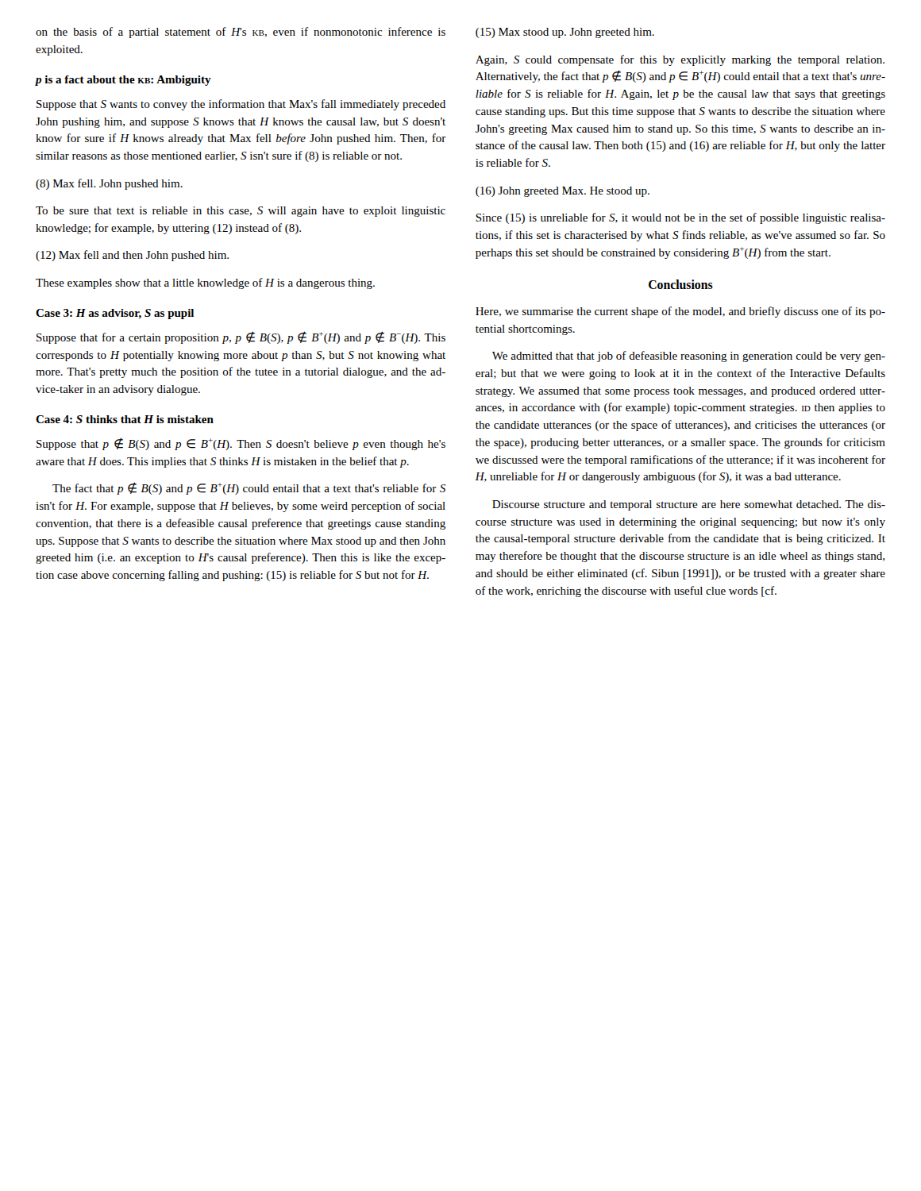on the basis of a partial statement of H's kb, even if nonmonotonic inference is exploited.
p is a fact about the kb: Ambiguity
Suppose that S wants to convey the information that Max's fall immediately preceded John pushing him, and suppose S knows that H knows the causal law, but S doesn't know for sure if H knows already that Max fell before John pushed him. Then, for similar reasons as those mentioned earlier, S isn't sure if (8) is reliable or not.
(8) Max fell. John pushed him.
To be sure that text is reliable in this case, S will again have to exploit linguistic knowledge; for example, by uttering (12) instead of (8).
(12) Max fell and then John pushed him.
These examples show that a little knowledge of H is a dangerous thing.
Case 3: H as advisor, S as pupil
Suppose that for a certain proposition p, p ∉ B(S), p ∉ B+(H) and p ∉ B−(H). This corresponds to H potentially knowing more about p than S, but S not knowing what more. That's pretty much the position of the tutee in a tutorial dialogue, and the advice-taker in an advisory dialogue.
Case 4: S thinks that H is mistaken
Suppose that p ∉ B(S) and p ∈ B+(H). Then S doesn't believe p even though he's aware that H does. This implies that S thinks H is mistaken in the belief that p.
The fact that p ∉ B(S) and p ∈ B+(H) could entail that a text that's reliable for S isn't for H. For example, suppose that H believes, by some weird perception of social convention, that there is a defeasible causal preference that greetings cause standing ups. Suppose that S wants to describe the situation where Max stood up and then John greeted him (i.e. an exception to H's causal preference). Then this is like the exception case above concerning falling and pushing: (15) is reliable for S but not for H.
(15) Max stood up. John greeted him.
Again, S could compensate for this by explicitly marking the temporal relation. Alternatively, the fact that p ∉ B(S) and p ∈ B+(H) could entail that a text that's unreliable for S is reliable for H. Again, let p be the causal law that says that greetings cause standing ups. But this time suppose that S wants to describe the situation where John's greeting Max caused him to stand up. So this time, S wants to describe an instance of the causal law. Then both (15) and (16) are reliable for H, but only the latter is reliable for S.
(16) John greeted Max. He stood up.
Since (15) is unreliable for S, it would not be in the set of possible linguistic realisations, if this set is characterised by what S finds reliable, as we've assumed so far. So perhaps this set should be constrained by considering B+(H) from the start.
Conclusions
Here, we summarise the current shape of the model, and briefly discuss one of its potential shortcomings.
We admitted that that job of defeasible reasoning in generation could be very general; but that we were going to look at it in the context of the Interactive Defaults strategy. We assumed that some process took messages, and produced ordered utterances, in accordance with (for example) topic-comment strategies. id then applies to the candidate utterances (or the space of utterances), and criticises the utterances (or the space), producing better utterances, or a smaller space. The grounds for criticism we discussed were the temporal ramifications of the utterance; if it was incoherent for H, unreliable for H or dangerously ambiguous (for S), it was a bad utterance.
Discourse structure and temporal structure are here somewhat detached. The discourse structure was used in determining the original sequencing; but now it's only the causal-temporal structure derivable from the candidate that is being criticized. It may therefore be thought that the discourse structure is an idle wheel as things stand, and should be either eliminated (cf. Sibun [1991]), or be trusted with a greater share of the work, enriching the discourse with useful clue words [cf.